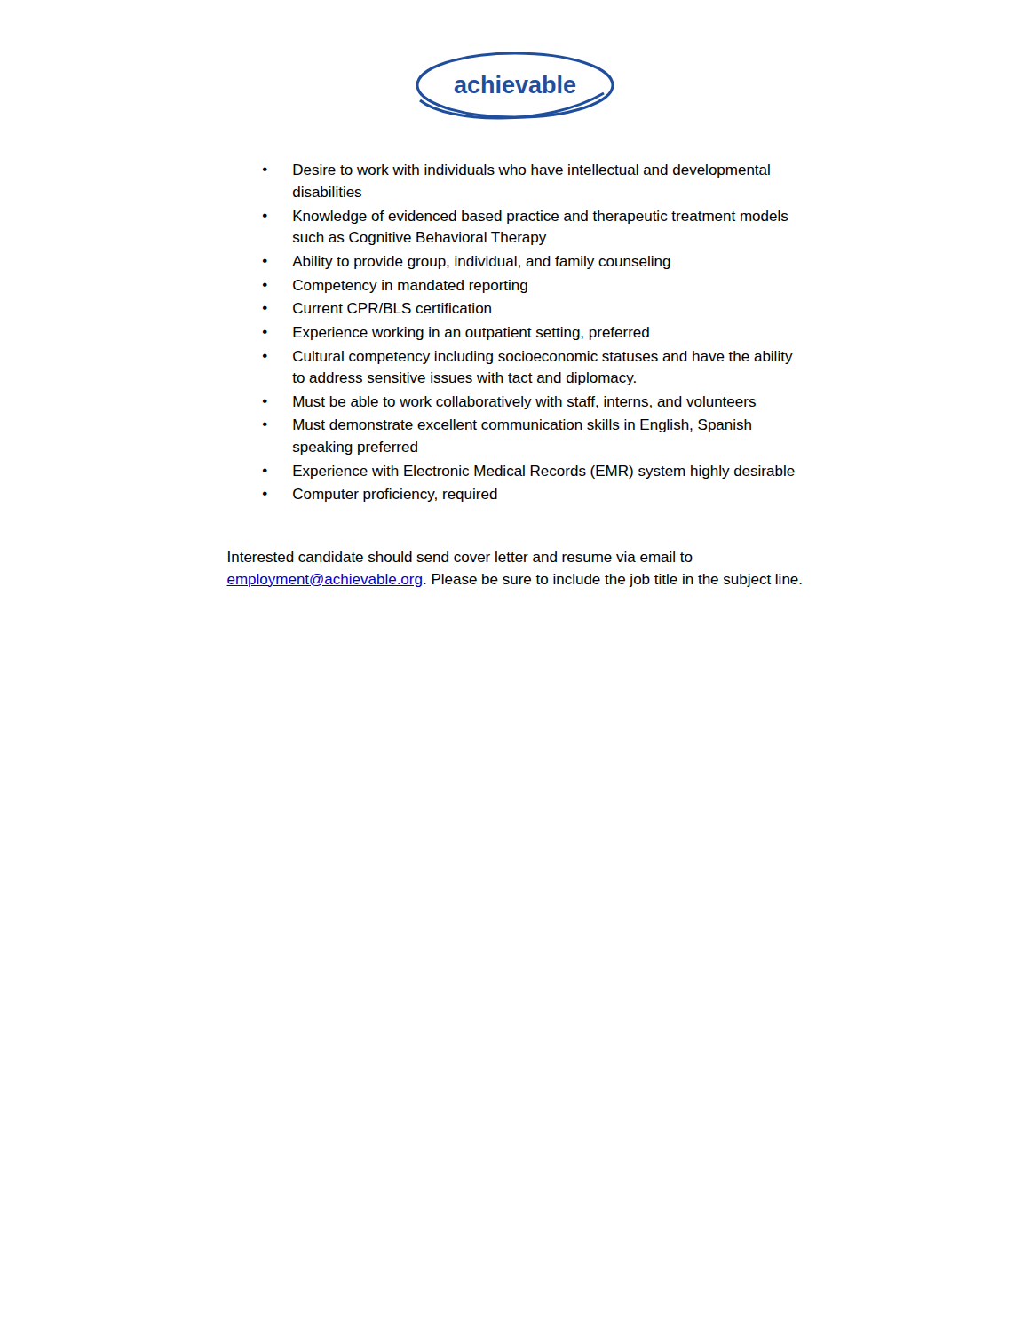achievable
Desire to work with individuals who have intellectual and developmental disabilities
Knowledge of evidenced based practice and therapeutic treatment models such as Cognitive Behavioral Therapy
Ability to provide group, individual, and family counseling
Competency in mandated reporting
Current CPR/BLS certification
Experience working in an outpatient setting, preferred
Cultural competency including socioeconomic statuses and have the ability to address sensitive issues with tact and diplomacy.
Must be able to work collaboratively with staff, interns, and volunteers
Must demonstrate excellent communication skills in English, Spanish speaking preferred
Experience with Electronic Medical Records (EMR) system highly desirable
Computer proficiency, required
Interested candidate should send cover letter and resume via email to employment@achievable.org. Please be sure to include the job title in the subject line.